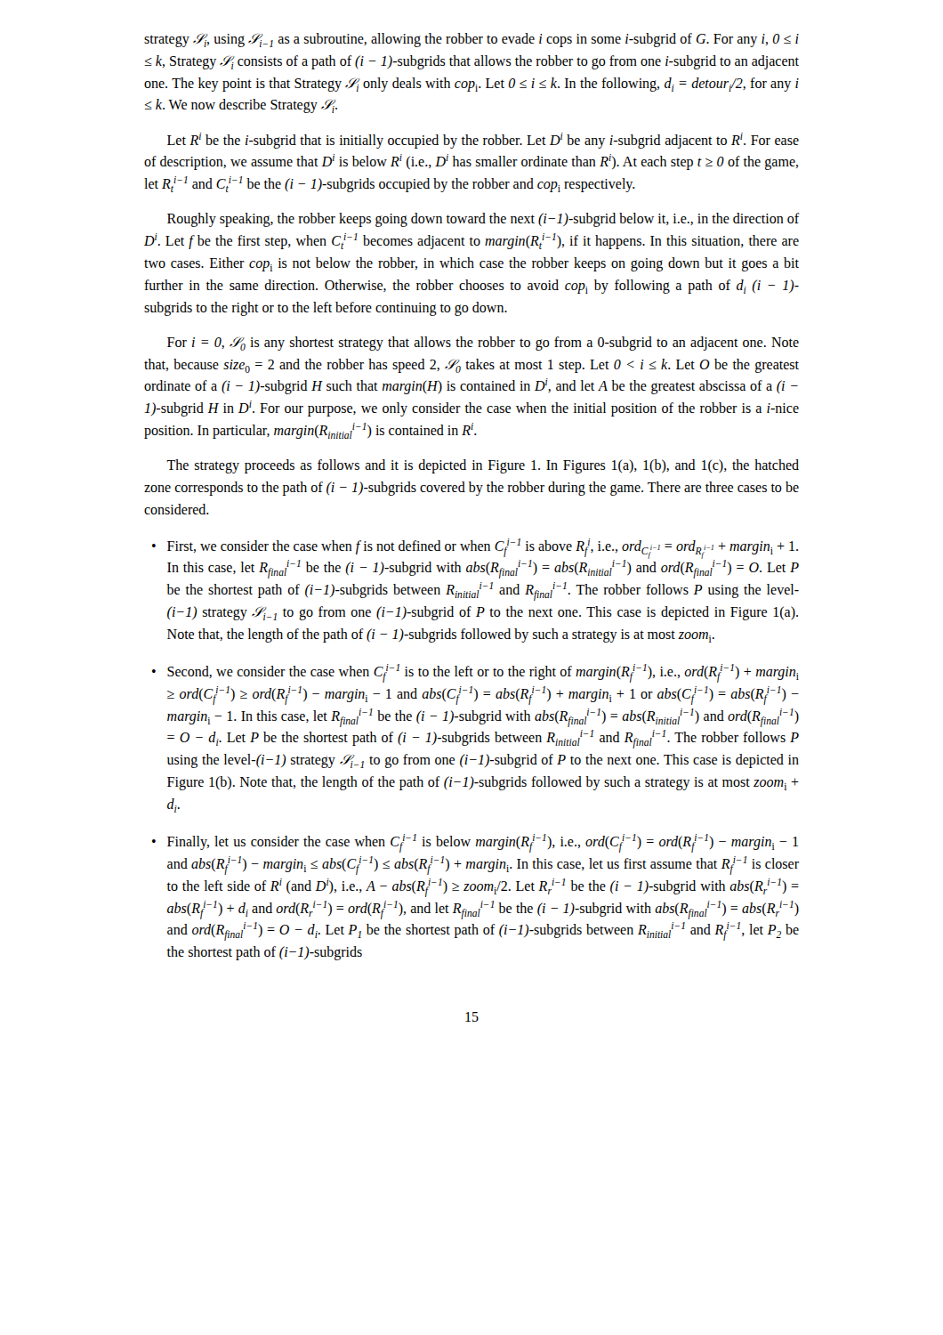strategy 𝒮i, using 𝒮i−1 as a subroutine, allowing the robber to evade i cops in some i-subgrid of G. For any i, 0 ≤ i ≤ k, Strategy 𝒮i consists of a path of (i − 1)-subgrids that allows the robber to go from one i-subgrid to an adjacent one. The key point is that Strategy 𝒮i only deals with copi. Let 0 ≤ i ≤ k. In the following, di = detouri/2, for any i ≤ k. We now describe Strategy 𝒮i.
Let Ri be the i-subgrid that is initially occupied by the robber. Let Di be any i-subgrid adjacent to Ri. For ease of description, we assume that Di is below Ri (i.e., Di has smaller ordinate than Ri). At each step t ≥ 0 of the game, let Rti−1 and Cti−1 be the (i − 1)-subgrids occupied by the robber and copi respectively.
Roughly speaking, the robber keeps going down toward the next (i−1)-subgrid below it, i.e., in the direction of Di. Let f be the first step, when Cti−1 becomes adjacent to margin(Rti−1), if it happens. In this situation, there are two cases. Either copi is not below the robber, in which case the robber keeps on going down but it goes a bit further in the same direction. Otherwise, the robber chooses to avoid copi by following a path of di (i − 1)-subgrids to the right or to the left before continuing to go down.
For i = 0, 𝒮0 is any shortest strategy that allows the robber to go from a 0-subgrid to an adjacent one. Note that, because size0 = 2 and the robber has speed 2, 𝒮0 takes at most 1 step. Let 0 < i ≤ k. Let O be the greatest ordinate of a (i − 1)-subgrid H such that margin(H) is contained in Di, and let A be the greatest abscissa of a (i − 1)-subgrid H in Di. For our purpose, we only consider the case when the initial position of the robber is a i-nice position. In particular, margin(Rinitiali−1) is contained in Ri.
The strategy proceeds as follows and it is depicted in Figure 1. In Figures 1(a), 1(b), and 1(c), the hatched zone corresponds to the path of (i − 1)-subgrids covered by the robber during the game. There are three cases to be considered.
First, we consider the case when f is not defined or when Cfi−1 is above Rfi, i.e., ordCfi−1 = ordRfi−1 + margini + 1. In this case, let Rfinali−1 be the (i − 1)-subgrid with abs(Rfinali−1) = abs(Rinitiali−1) and ord(Rfinali−1) = O. Let P be the shortest path of (i−1)-subgrids between Rinitiali−1 and Rfinali−1. The robber follows P using the level-(i−1) strategy 𝒮i−1 to go from one (i−1)-subgrid of P to the next one. This case is depicted in Figure 1(a). Note that, the length of the path of (i − 1)-subgrids followed by such a strategy is at most zoomi.
Second, we consider the case when Cfi−1 is to the left or to the right of margin(Rfi−1), i.e., ord(Rfi−1) + margini ≥ ord(Cfi−1) ≥ ord(Rfi−1) − margini − 1 and abs(Cfi−1) = abs(Rfi−1) + margini + 1 or abs(Cfi−1) = abs(Rfi−1) − margini − 1. In this case, let Rfinali−1 be the (i − 1)-subgrid with abs(Rfinali−1) = abs(Rinitiali−1) and ord(Rfinali−1) = O − di. Let P be the shortest path of (i − 1)-subgrids between Rinitiali−1 and Rfinali−1. The robber follows P using the level-(i−1) strategy 𝒮i−1 to go from one (i−1)-subgrid of P to the next one. This case is depicted in Figure 1(b). Note that, the length of the path of (i−1)-subgrids followed by such a strategy is at most zoomi + di.
Finally, let us consider the case when Cfi−1 is below margin(Rfi−1), i.e., ord(Cfi−1) = ord(Rfi−1) − margini − 1 and abs(Rfi−1) − margini ≤ abs(Cfi−1) ≤ abs(Rfi−1) + margini. In this case, let us first assume that Rfi−1 is closer to the left side of Ri (and Di), i.e., A − abs(Rfi−1) ≥ zoomi/2. Let Rri−1 be the (i − 1)-subgrid with abs(Rri−1) = abs(Rfi−1) + di and ord(Rri−1) = ord(Rfi−1), and let Rfinali−1 be the (i − 1)-subgrid with abs(Rfinali−1) = abs(Rri−1) and ord(Rfinali−1) = O − di. Let P1 be the shortest path of (i−1)-subgrids between Rinitiali−1 and Rfi−1, let P2 be the shortest path of (i−1)-subgrids
15